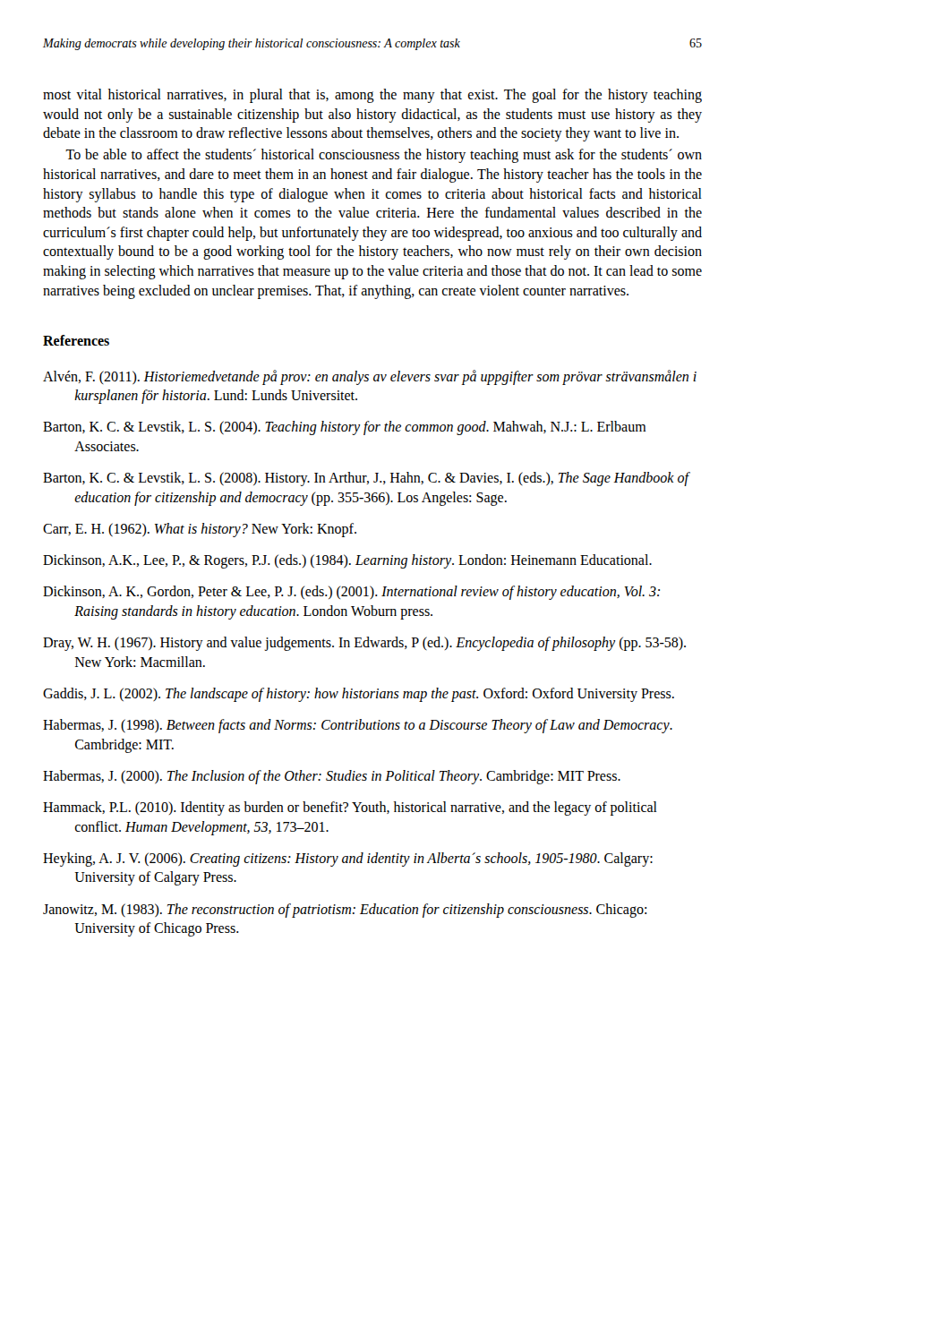Making democrats while developing their historical consciousness: A complex task 65
most vital historical narratives, in plural that is, among the many that exist. The goal for the history teaching would not only be a sustainable citizenship but also history didactical, as the students must use history as they debate in the classroom to draw reflective lessons about themselves, others and the society they want to live in.
To be able to affect the students´ historical consciousness the history teaching must ask for the students´ own historical narratives, and dare to meet them in an honest and fair dialogue. The history teacher has the tools in the history syllabus to handle this type of dialogue when it comes to criteria about historical facts and historical methods but stands alone when it comes to the value criteria. Here the fundamental values described in the curriculum´s first chapter could help, but unfortunately they are too widespread, too anxious and too culturally and contextually bound to be a good working tool for the history teachers, who now must rely on their own decision making in selecting which narratives that measure up to the value criteria and those that do not. It can lead to some narratives being excluded on unclear premises. That, if anything, can create violent counter narratives.
References
Alvén, F. (2011). Historiemedvetande på prov: en analys av elevers svar på uppgifter som prövar strävansmålen i kursplanen för historia. Lund: Lunds Universitet.
Barton, K. C. & Levstik, L. S. (2004). Teaching history for the common good. Mahwah, N.J.: L. Erlbaum Associates.
Barton, K. C. & Levstik, L. S. (2008). History. In Arthur, J., Hahn, C. & Davies, I. (eds.), The Sage Handbook of education for citizenship and democracy (pp. 355-366). Los Angeles: Sage.
Carr, E. H. (1962). What is history? New York: Knopf.
Dickinson, A.K., Lee, P., & Rogers, P.J. (eds.) (1984). Learning history. London: Heinemann Educational.
Dickinson, A. K., Gordon, Peter & Lee, P. J. (eds.) (2001). International review of history education, Vol. 3: Raising standards in history education. London Woburn press.
Dray, W. H. (1967). History and value judgements. In Edwards, P (ed.). Encyclopedia of philosophy (pp. 53-58). New York: Macmillan.
Gaddis, J. L. (2002). The landscape of history: how historians map the past. Oxford: Oxford University Press.
Habermas, J. (1998). Between facts and Norms: Contributions to a Discourse Theory of Law and Democracy. Cambridge: MIT.
Habermas, J. (2000). The Inclusion of the Other: Studies in Political Theory. Cambridge: MIT Press.
Hammack, P.L. (2010). Identity as burden or benefit? Youth, historical narrative, and the legacy of political conflict. Human Development, 53, 173–201.
Heyking, A. J. V. (2006). Creating citizens: History and identity in Alberta´s schools, 1905-1980. Calgary: University of Calgary Press.
Janowitz, M. (1983). The reconstruction of patriotism: Education for citizenship consciousness. Chicago: University of Chicago Press.